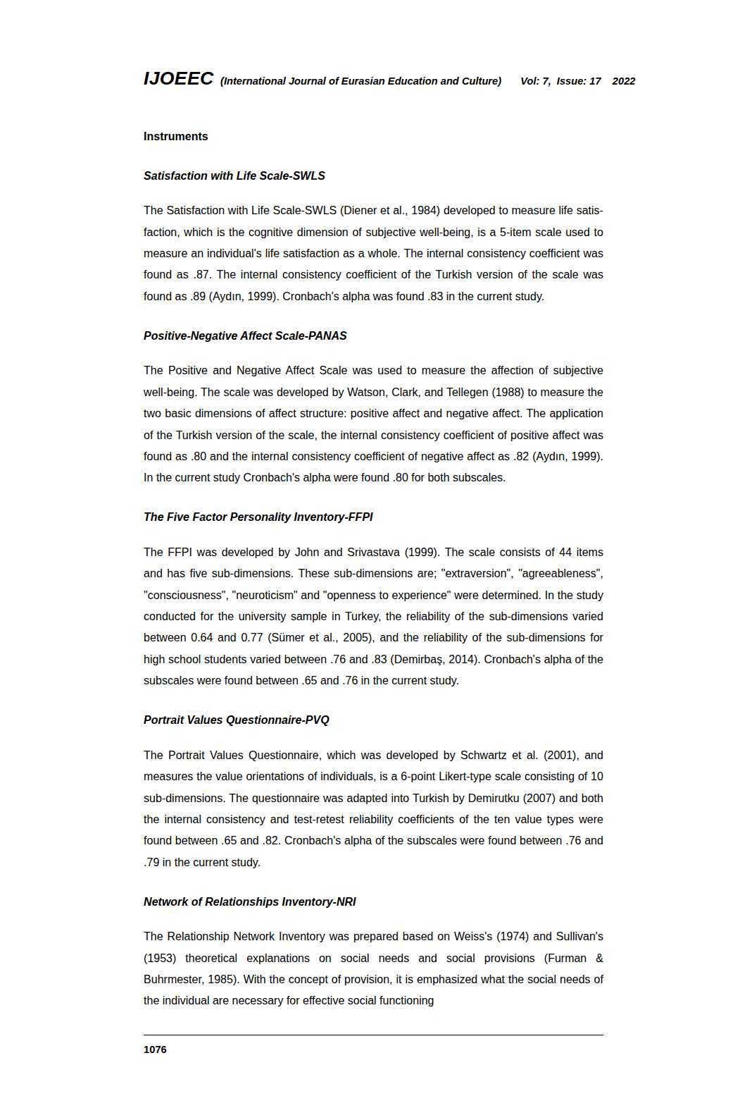IJOEEC (International Journal of Eurasian Education and Culture) Vol: 7, Issue: 17 2022
Instruments
Satisfaction with Life Scale-SWLS
The Satisfaction with Life Scale-SWLS (Diener et al., 1984) developed to measure life satisfaction, which is the cognitive dimension of subjective well-being, is a 5-item scale used to measure an individual's life satisfaction as a whole. The internal consistency coefficient was found as .87. The internal consistency coefficient of the Turkish version of the scale was found as .89 (Aydın, 1999). Cronbach's alpha was found .83 in the current study.
Positive-Negative Affect Scale-PANAS
The Positive and Negative Affect Scale was used to measure the affection of subjective well-being. The scale was developed by Watson, Clark, and Tellegen (1988) to measure the two basic dimensions of affect structure: positive affect and negative affect. The application of the Turkish version of the scale, the internal consistency coefficient of positive affect was found as .80 and the internal consistency coefficient of negative affect as .82 (Aydın, 1999). In the current study Cronbach's alpha were found .80 for both subscales.
The Five Factor Personality Inventory-FFPI
The FFPI was developed by John and Srivastava (1999). The scale consists of 44 items and has five sub-dimensions. These sub-dimensions are; "extraversion", "agreeableness", "consciousness", "neuroticism" and "openness to experience" were determined. In the study conducted for the university sample in Turkey, the reliability of the sub-dimensions varied between 0.64 and 0.77 (Sümer et al., 2005), and the reliability of the sub-dimensions for high school students varied between .76 and .83 (Demirbaş, 2014). Cronbach's alpha of the subscales were found between .65 and .76 in the current study.
Portrait Values Questionnaire-PVQ
The Portrait Values Questionnaire, which was developed by Schwartz et al. (2001), and measures the value orientations of individuals, is a 6-point Likert-type scale consisting of 10 sub-dimensions. The questionnaire was adapted into Turkish by Demirutku (2007) and both the internal consistency and test-retest reliability coefficients of the ten value types were found between .65 and .82. Cronbach's alpha of the subscales were found between .76 and .79 in the current study.
Network of Relationships Inventory-NRI
The Relationship Network Inventory was prepared based on Weiss's (1974) and Sullivan's (1953) theoretical explanations on social needs and social provisions (Furman & Buhrmester, 1985). With the concept of provision, it is emphasized what the social needs of the individual are necessary for effective social functioning
1076